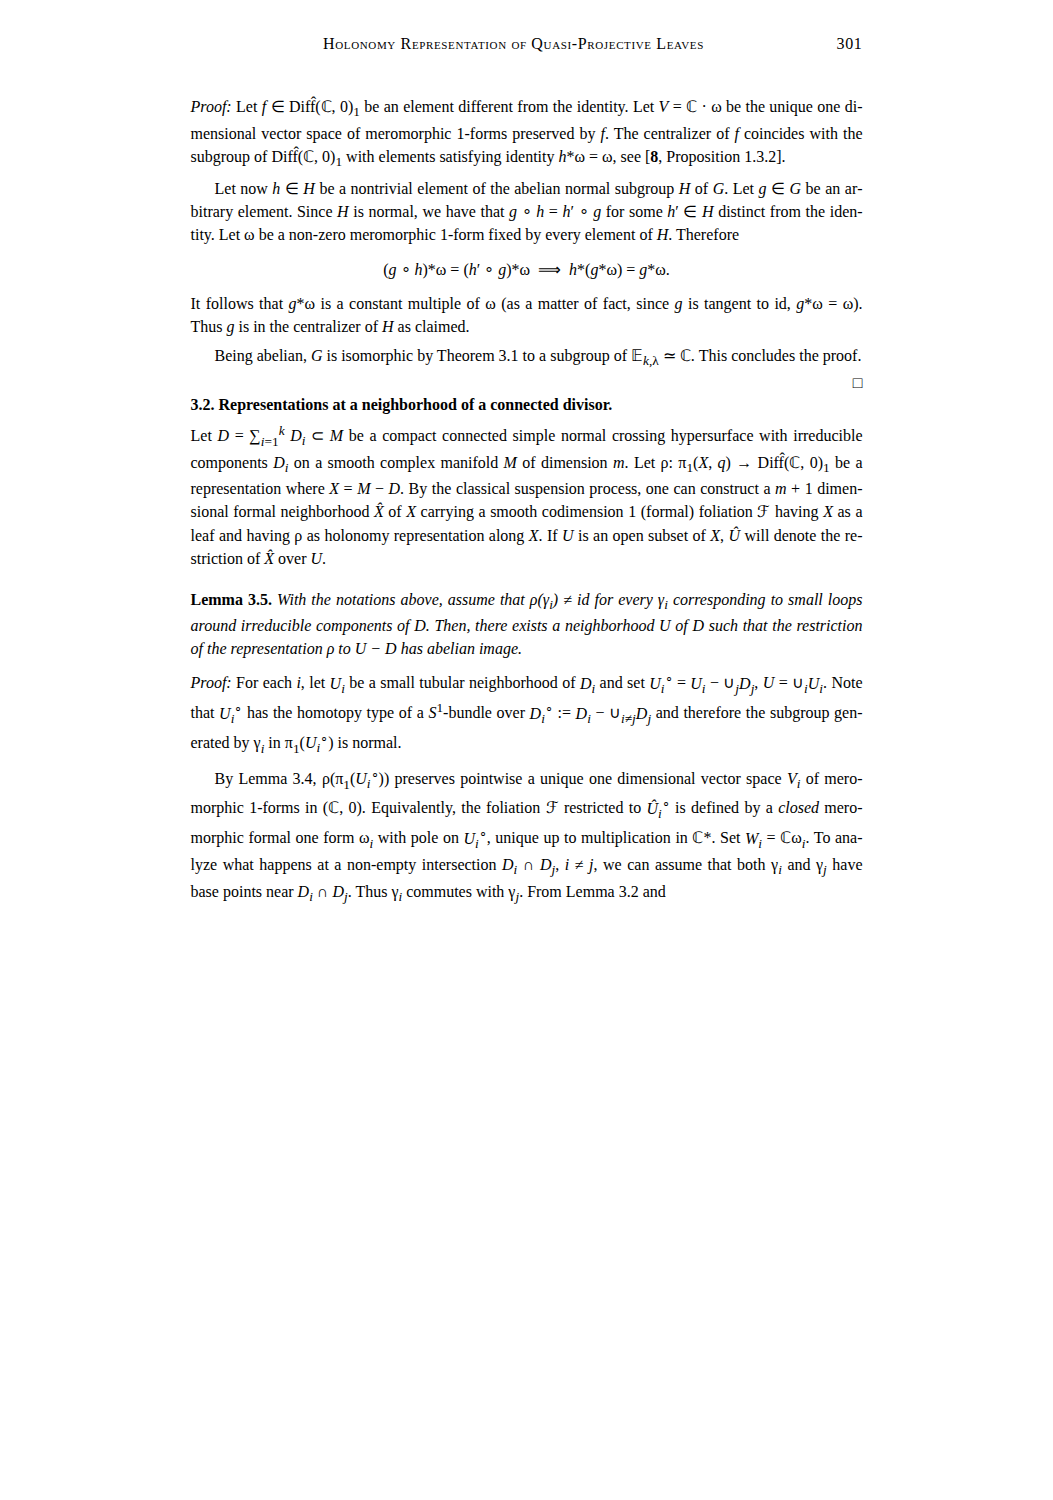Holonomy Representation of Quasi-Projective Leaves 301
Proof: Let f ∈ Diff̂(ℂ, 0)1 be an element different from the identity. Let V = ℂ · ω be the unique one dimensional vector space of meromorphic 1-forms preserved by f. The centralizer of f coincides with the subgroup of Diff̂(ℂ, 0)1 with elements satisfying identity h*ω = ω, see [8, Proposition 1.3.2].
Let now h ∈ H be a nontrivial element of the abelian normal subgroup H of G. Let g ∈ G be an arbitrary element. Since H is normal, we have that g ∘ h = h′ ∘ g for some h′ ∈ H distinct from the identity. Let ω be a non-zero meromorphic 1-form fixed by every element of H. Therefore
(g ∘ h)*ω = (h′ ∘ g)*ω ⟹ h*(g*ω) = g*ω.
It follows that g*ω is a constant multiple of ω (as a matter of fact, since g is tangent to id, g*ω = ω). Thus g is in the centralizer of H as claimed.
Being abelian, G is isomorphic by Theorem 3.1 to a subgroup of 𝔼k,λ ≃ ℂ. This concludes the proof. □
3.2. Representations at a neighborhood of a connected divisor.
Let D = ∑i=1k Di ⊂ M be a compact connected simple normal crossing hypersurface with irreducible components Di on a smooth complex manifold M of dimension m. Let ρ: π1(X, q) → Diff̂(ℂ, 0)1 be a representation where X = M − D. By the classical suspension process, one can construct a m + 1 dimensional formal neighborhood X̂ of X carrying a smooth codimension 1 (formal) foliation ℱ having X as a leaf and having ρ as holonomy representation along X. If U is an open subset of X, Û will denote the restriction of X̂ over U.
Lemma 3.5. With the notations above, assume that ρ(γi) ≠ id for every γi corresponding to small loops around irreducible components of D. Then, there exists a neighborhood U of D such that the restriction of the representation ρ to U − D has abelian image.
Proof: For each i, let Ui be a small tubular neighborhood of Di and set Ui∘ = Ui − ∪jDj, U = ∪iUi. Note that Ui∘ has the homotopy type of a S1-bundle over Di∘ := Di − ∪i≠jDj and therefore the subgroup generated by γi in π1(Ui∘) is normal.
By Lemma 3.4, ρ(π1(Ui∘)) preserves pointwise a unique one dimensional vector space Vi of meromorphic 1-forms in (ℂ, 0). Equivalently, the foliation ℱ restricted to Ûi∘ is defined by a closed meromorphic formal one form ωi with pole on Ui∘, unique up to multiplication in ℂ*. Set Wi = ℂωi. To analyze what happens at a non-empty intersection Di ∩ Dj, i ≠ j, we can assume that both γi and γj have base points near Di ∩ Dj. Thus γi commutes with γj. From Lemma 3.2 and